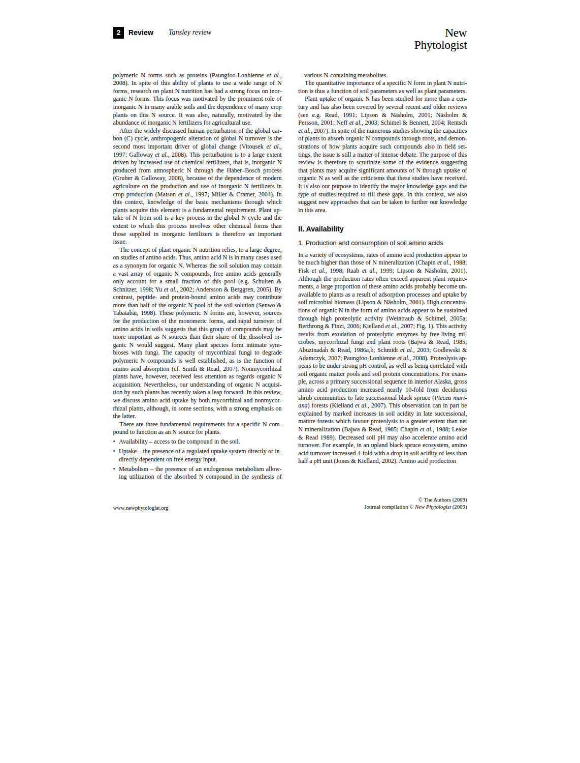2 Review Tansley review
New Phytologist
polymeric N forms such as proteins (Paungfoo-Lonhienne et al., 2008). In spite of this ability of plants to use a wide range of N forms, research on plant N nutrition has had a strong focus on inorganic N forms. This focus was motivated by the prominent role of inorganic N in many arable soils and the dependence of many crop plants on this N source. It was also, naturally, motivated by the abundance of inorganic N fertilizers for agricultural use.
After the widely discussed human perturbation of the global carbon (C) cycle, anthropogenic alteration of global N turnover is the second most important driver of global change (Vitousek et al., 1997; Galloway et al., 2008). This perturbation is to a large extent driven by increased use of chemical fertilizers, that is, inorganic N produced from atmospheric N through the Haber–Bosch process (Gruber & Galloway, 2008), because of the dependence of modern agriculture on the production and use of inorganic N fertilizers in crop production (Matson et al., 1997; Miller & Cramer, 2004). In this context, knowledge of the basic mechanisms through which plants acquire this element is a fundamental requirement. Plant uptake of N from soil is a key process in the global N cycle and the extent to which this process involves other chemical forms than those supplied in inorganic fertilizers is therefore an important issue.
The concept of plant organic N nutrition relies, to a large degree, on studies of amino acids. Thus, amino acid N is in many cases used as a synonym for organic N. Whereas the soil solution may contain a vast array of organic N compounds, free amino acids generally only account for a small fraction of this pool (e.g. Schulten & Schnitzer, 1998; Yu et al., 2002; Andersson & Berggren, 2005). By contrast, peptide- and protein-bound amino acids may contribute more than half of the organic N pool of the soil solution (Senwo & Tabatabai, 1998). These polymeric N forms are, however, sources for the production of the monomeric forms, and rapid turnover of amino acids in soils suggests that this group of compounds may be more important as N sources than their share of the dissolved organic N would suggest. Many plant species form intimate symbioses with fungi. The capacity of mycorrhizal fungi to degrade polymeric N compounds is well established, as is the function of amino acid absorption (cf. Smith & Read, 2007). Nonmycorrhizal plants have, however, received less attention as regards organic N acquisition. Nevertheless, our understanding of organic N acquisition by such plants has recently taken a leap forward. In this review, we discuss amino acid uptake by both mycorrhizal and nonmycorrhizal plants, although, in some sections, with a strong emphasis on the latter.
There are three fundamental requirements for a specific N compound to function as an N source for plants.
Availability – access to the compound in the soil.
Uptake – the presence of a regulated uptake system directly or indirectly dependent on free energy input.
Metabolism – the presence of an endogenous metabolism allowing utilization of the absorbed N compound in the synthesis of various N-containing metabolites.
The quantitative importance of a specific N form in plant N nutrition is thus a function of soil parameters as well as plant parameters.
Plant uptake of organic N has been studied for more than a century and has also been covered by several recent and older reviews (see e.g. Read, 1991; Lipson & Näsholm, 2001; Näsholm & Persson, 2001; Neff et al., 2003; Schimel & Bennett, 2004; Rentsch et al., 2007). In spite of the numerous studies showing the capacities of plants to absorb organic N compounds through roots, and demonstrations of how plants acquire such compounds also in field settings, the issue is still a matter of intense debate. The purpose of this review is therefore to scrutinize some of the evidence suggesting that plants may acquire significant amounts of N through uptake of organic N as well as the criticisms that these studies have received. It is also our purpose to identify the major knowledge gaps and the type of studies required to fill these gaps. In this context, we also suggest new approaches that can be taken to further our knowledge in this area.
II. Availability
1. Production and consumption of soil amino acids
In a variety of ecosystems, rates of amino acid production appear to be much higher than those of N mineralization (Chapin et al., 1988; Fisk et al., 1998; Raab et al., 1999; Lipson & Näsholm, 2001). Although the production rates often exceed apparent plant requirements, a large proportion of these amino acids probably become unavailable to plants as a result of adsorption processes and uptake by soil microbial biomass (Lipson & Näsholm, 2001). High concentrations of organic N in the form of amino acids appear to be sustained through high proteolytic activity (Weintraub & Schimel, 2005a; Berthrong & Finzi, 2006; Kielland et al., 2007; Fig. 1). This activity results from exudation of proteolytic enzymes by free-living microbes, mycorrhizal fungi and plant roots (Bajwa & Read, 1985; Abuzinadah & Read, 1986a,b; Schmidt et al., 2003; Godlewski & Adamczyk, 2007; Paungfoo-Lonhienne et al., 2008). Proteolysis appears to be under strong pH control, as well as being correlated with soil organic matter pools and soil protein concentrations. For example, across a primary successional sequence in interior Alaska, gross amino acid production increased nearly 10-fold from deciduous shrub communities to late successional black spruce (Piecea mariana) forests (Kielland et al., 2007). This observation can in part be explained by marked increases in soil acidity in late successional, mature forests which favour proteolysis to a greater extent than net N mineralization (Bajwa & Read, 1985; Chapin et al., 1988; Leake & Read 1989). Decreased soil pH may also accelerate amino acid turnover. For example, in an upland black spruce ecosystem, amino acid turnover increased 4-fold with a drop in soil acidity of less than half a pH unit (Jones & Kielland, 2002). Amino acid production
www.newphytologist.org
© The Authors (2009) Journal compilation © New Phytologist (2009)